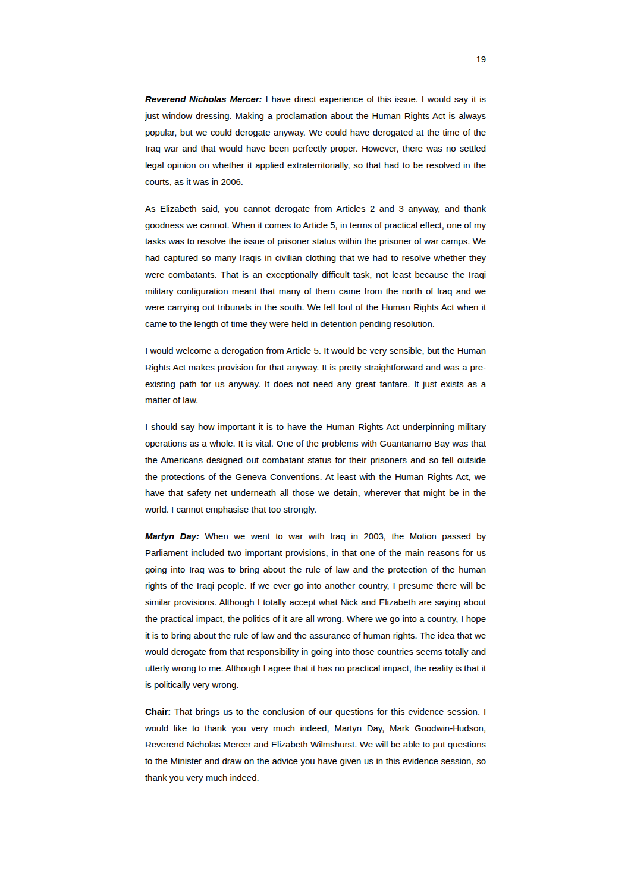19
Reverend Nicholas Mercer: I have direct experience of this issue. I would say it is just window dressing. Making a proclamation about the Human Rights Act is always popular, but we could derogate anyway. We could have derogated at the time of the Iraq war and that would have been perfectly proper. However, there was no settled legal opinion on whether it applied extraterritorially, so that had to be resolved in the courts, as it was in 2006.
As Elizabeth said, you cannot derogate from Articles 2 and 3 anyway, and thank goodness we cannot. When it comes to Article 5, in terms of practical effect, one of my tasks was to resolve the issue of prisoner status within the prisoner of war camps. We had captured so many Iraqis in civilian clothing that we had to resolve whether they were combatants. That is an exceptionally difficult task, not least because the Iraqi military configuration meant that many of them came from the north of Iraq and we were carrying out tribunals in the south. We fell foul of the Human Rights Act when it came to the length of time they were held in detention pending resolution.
I would welcome a derogation from Article 5. It would be very sensible, but the Human Rights Act makes provision for that anyway. It is pretty straightforward and was a pre-existing path for us anyway. It does not need any great fanfare. It just exists as a matter of law.
I should say how important it is to have the Human Rights Act underpinning military operations as a whole. It is vital. One of the problems with Guantanamo Bay was that the Americans designed out combatant status for their prisoners and so fell outside the protections of the Geneva Conventions. At least with the Human Rights Act, we have that safety net underneath all those we detain, wherever that might be in the world. I cannot emphasise that too strongly.
Martyn Day: When we went to war with Iraq in 2003, the Motion passed by Parliament included two important provisions, in that one of the main reasons for us going into Iraq was to bring about the rule of law and the protection of the human rights of the Iraqi people. If we ever go into another country, I presume there will be similar provisions. Although I totally accept what Nick and Elizabeth are saying about the practical impact, the politics of it are all wrong. Where we go into a country, I hope it is to bring about the rule of law and the assurance of human rights. The idea that we would derogate from that responsibility in going into those countries seems totally and utterly wrong to me. Although I agree that it has no practical impact, the reality is that it is politically very wrong.
Chair: That brings us to the conclusion of our questions for this evidence session. I would like to thank you very much indeed, Martyn Day, Mark Goodwin-Hudson, Reverend Nicholas Mercer and Elizabeth Wilmshurst. We will be able to put questions to the Minister and draw on the advice you have given us in this evidence session, so thank you very much indeed.